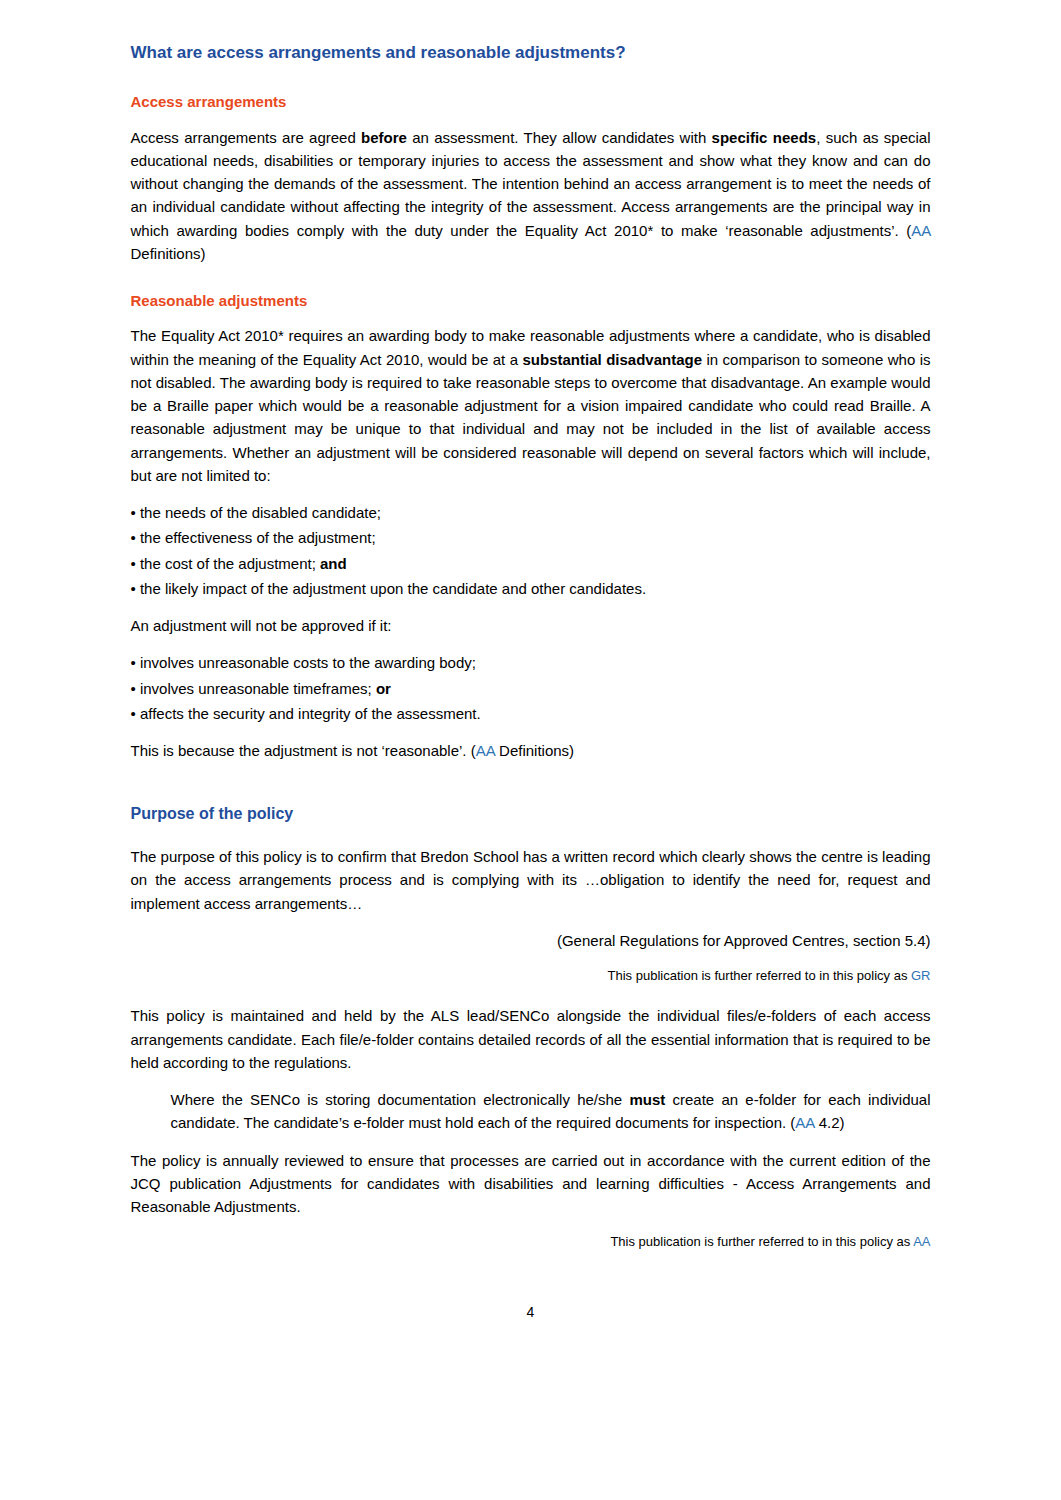What are access arrangements and reasonable adjustments?
Access arrangements
Access arrangements are agreed before an assessment. They allow candidates with specific needs, such as special educational needs, disabilities or temporary injuries to access the assessment and show what they know and can do without changing the demands of the assessment. The intention behind an access arrangement is to meet the needs of an individual candidate without affecting the integrity of the assessment. Access arrangements are the principal way in which awarding bodies comply with the duty under the Equality Act 2010* to make ‘reasonable adjustments’. (AA Definitions)
Reasonable adjustments
The Equality Act 2010* requires an awarding body to make reasonable adjustments where a candidate, who is disabled within the meaning of the Equality Act 2010, would be at a substantial disadvantage in comparison to someone who is not disabled. The awarding body is required to take reasonable steps to overcome that disadvantage. An example would be a Braille paper which would be a reasonable adjustment for a vision impaired candidate who could read Braille. A reasonable adjustment may be unique to that individual and may not be included in the list of available access arrangements. Whether an adjustment will be considered reasonable will depend on several factors which will include, but are not limited to:
• the needs of the disabled candidate;
• the effectiveness of the adjustment;
• the cost of the adjustment; and
• the likely impact of the adjustment upon the candidate and other candidates.
An adjustment will not be approved if it:
• involves unreasonable costs to the awarding body;
• involves unreasonable timeframes; or
• affects the security and integrity of the assessment.
This is because the adjustment is not ‘reasonable’. (AA Definitions)
Purpose of the policy
The purpose of this policy is to confirm that Bredon School has a written record which clearly shows the centre is leading on the access arrangements process and is complying with its …obligation to identify the need for, request and implement access arrangements…
(General Regulations for Approved Centres, section 5.4)
This publication is further referred to in this policy as GR
This policy is maintained and held by the ALS lead/SENCo alongside the individual files/e-folders of each access arrangements candidate. Each file/e-folder contains detailed records of all the essential information that is required to be held according to the regulations.
Where the SENCo is storing documentation electronically he/she must create an e-folder for each individual candidate. The candidate’s e-folder must hold each of the required documents for inspection. (AA 4.2)
The policy is annually reviewed to ensure that processes are carried out in accordance with the current edition of the JCQ publication Adjustments for candidates with disabilities and learning difficulties - Access Arrangements and Reasonable Adjustments.
This publication is further referred to in this policy as AA
4